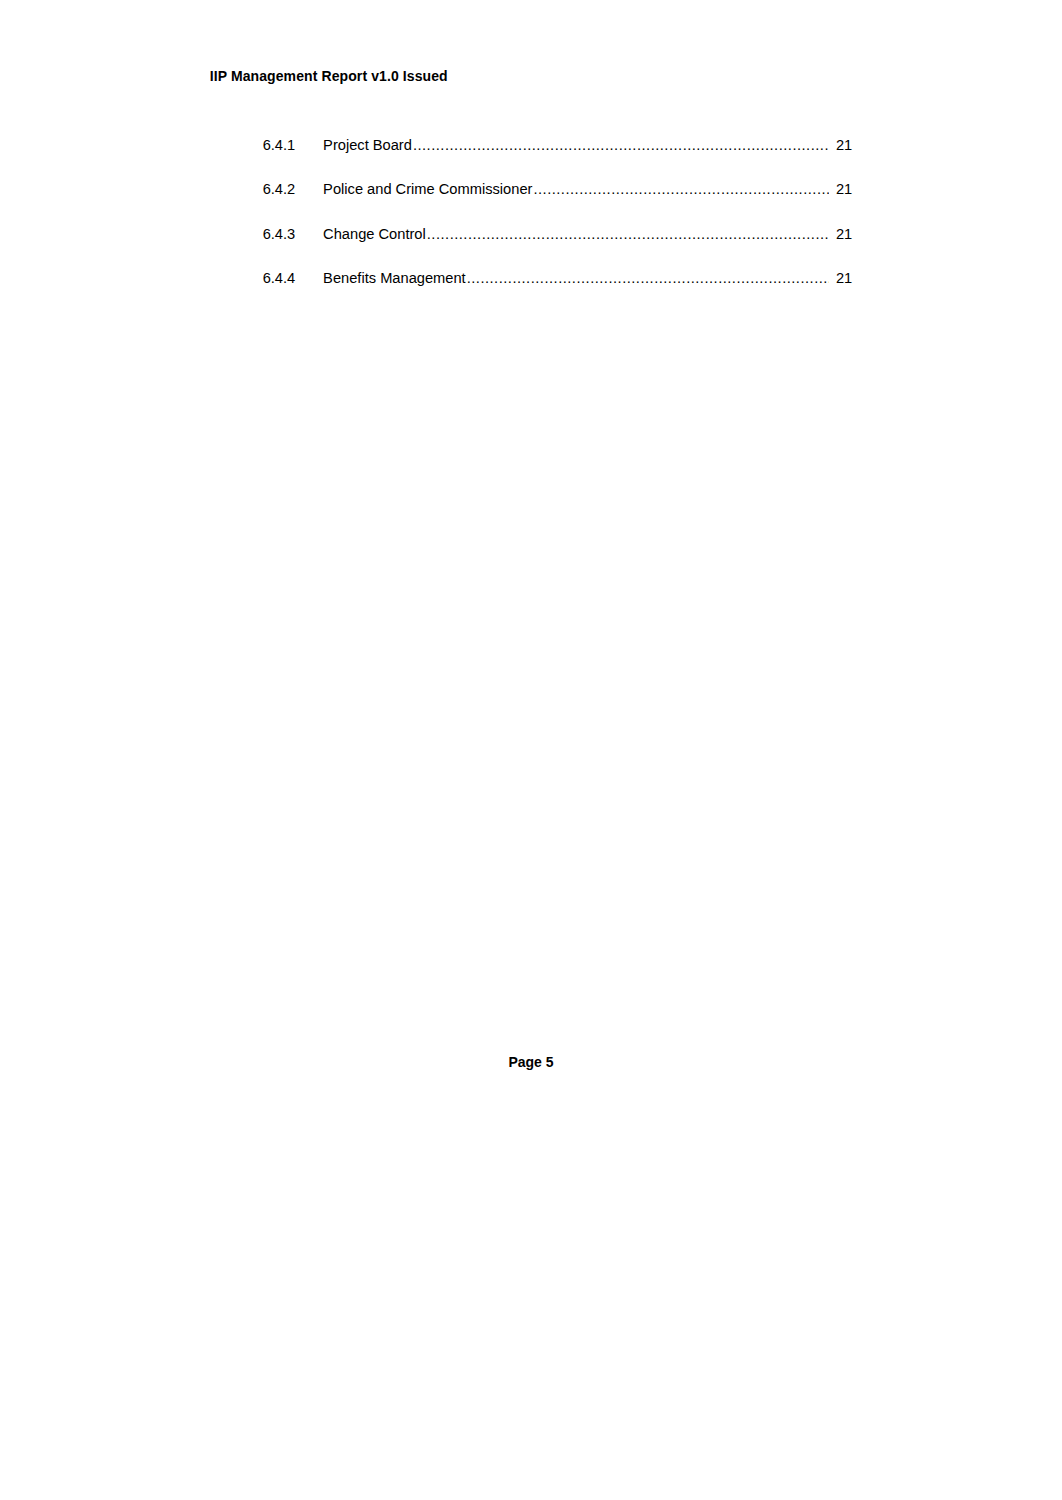IIP Management Report v1.0 Issued
6.4.1 Project Board .......................................................................................................................... 21
6.4.2 Police and Crime Commissioner ............................................................................................. 21
6.4.3 Change Control ....................................................................................................................... 21
6.4.4 Benefits Management ............................................................................................................ 21
Page 5